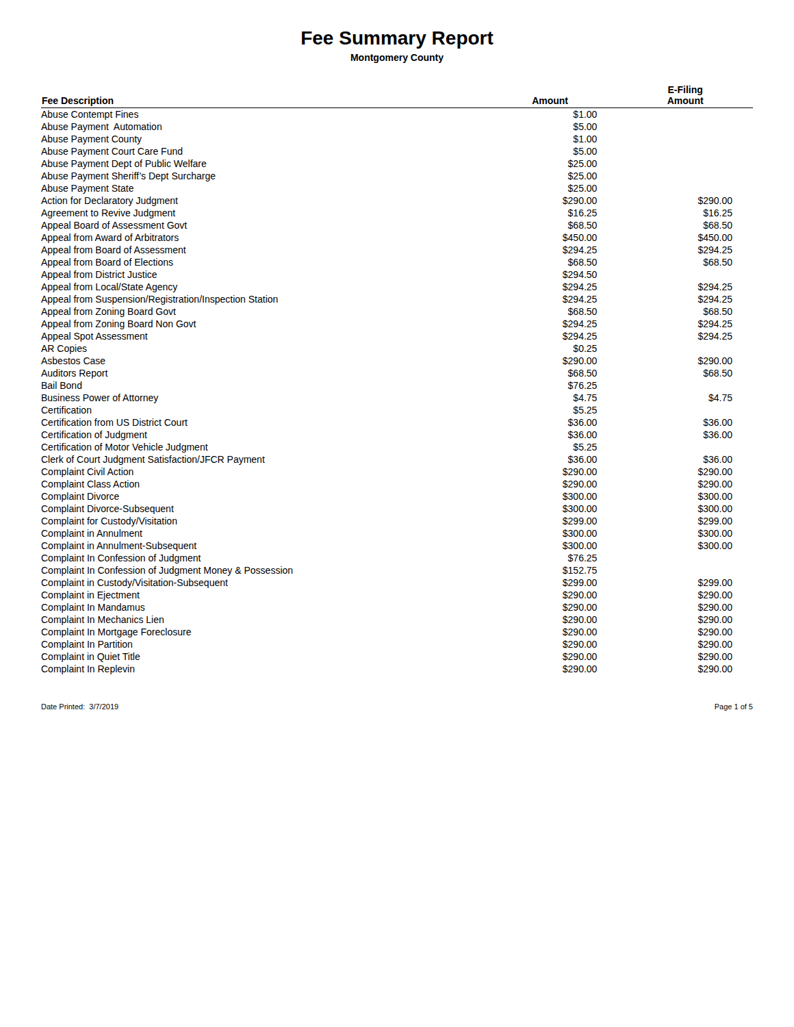Fee Summary Report
Montgomery County
| Fee Description | Amount | E-Filing Amount |
| --- | --- | --- |
| Abuse Contempt Fines | $1.00 | |
| Abuse Payment Automation | $5.00 | |
| Abuse Payment County | $1.00 | |
| Abuse Payment Court Care Fund | $5.00 | |
| Abuse Payment Dept of Public Welfare | $25.00 | |
| Abuse Payment Sheriff’s Dept Surcharge | $25.00 | |
| Abuse Payment State | $25.00 | |
| Action for Declaratory Judgment | $290.00 | $290.00 |
| Agreement to Revive Judgment | $16.25 | $16.25 |
| Appeal Board of Assessment Govt | $68.50 | $68.50 |
| Appeal from Award of Arbitrators | $450.00 | $450.00 |
| Appeal from Board of Assessment | $294.25 | $294.25 |
| Appeal from Board of Elections | $68.50 | $68.50 |
| Appeal from District Justice | $294.50 | |
| Appeal from Local/State Agency | $294.25 | $294.25 |
| Appeal from Suspension/Registration/Inspection Station | $294.25 | $294.25 |
| Appeal from Zoning Board Govt | $68.50 | $68.50 |
| Appeal from Zoning Board Non Govt | $294.25 | $294.25 |
| Appeal Spot Assessment | $294.25 | $294.25 |
| AR Copies | $0.25 | |
| Asbestos Case | $290.00 | $290.00 |
| Auditors Report | $68.50 | $68.50 |
| Bail Bond | $76.25 | |
| Business Power of Attorney | $4.75 | $4.75 |
| Certification | $5.25 | |
| Certification from US District Court | $36.00 | $36.00 |
| Certification of Judgment | $36.00 | $36.00 |
| Certification of Motor Vehicle Judgment | $5.25 | |
| Clerk of Court Judgment Satisfaction/JFCR Payment | $36.00 | $36.00 |
| Complaint Civil Action | $290.00 | $290.00 |
| Complaint Class Action | $290.00 | $290.00 |
| Complaint Divorce | $300.00 | $300.00 |
| Complaint Divorce-Subsequent | $300.00 | $300.00 |
| Complaint for Custody/Visitation | $299.00 | $299.00 |
| Complaint in Annulment | $300.00 | $300.00 |
| Complaint in Annulment-Subsequent | $300.00 | $300.00 |
| Complaint In Confession of Judgment | $76.25 | |
| Complaint In Confession of Judgment Money & Possession | $152.75 | |
| Complaint in Custody/Visitation-Subsequent | $299.00 | $299.00 |
| Complaint in Ejectment | $290.00 | $290.00 |
| Complaint In Mandamus | $290.00 | $290.00 |
| Complaint In Mechanics Lien | $290.00 | $290.00 |
| Complaint In Mortgage Foreclosure | $290.00 | $290.00 |
| Complaint In Partition | $290.00 | $290.00 |
| Complaint in Quiet Title | $290.00 | $290.00 |
| Complaint In Replevin | $290.00 | $290.00 |
Date Printed: 3/7/2019 Page 1 of 5